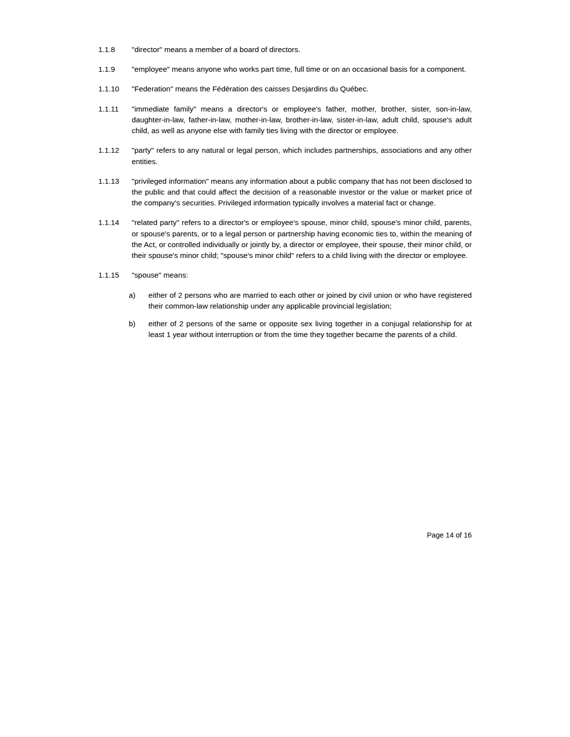1.1.8
"director" means a member of a board of directors.
1.1.9
"employee" means anyone who works part time, full time or on an occasional basis for a component.
1.1.10
"Federation" means the Fédération des caisses Desjardins du Québec.
1.1.11
"immediate family" means a director's or employee's father, mother, brother, sister, son-in-law, daughter-in-law, father-in-law, mother-in-law, brother-in-law, sister-in-law, adult child, spouse's adult child, as well as anyone else with family ties living with the director or employee.
1.1.12
"party" refers to any natural or legal person, which includes partnerships, associations and any other entities.
1.1.13
"privileged information" means any information about a public company that has not been disclosed to the public and that could affect the decision of a reasonable investor or the value or market price of the company's securities. Privileged information typically involves a material fact or change.
1.1.14
"related party" refers to a director's or employee's spouse, minor child, spouse's minor child, parents, or spouse's parents, or to a legal person or partnership having economic ties to, within the meaning of the Act, or controlled individually or jointly by, a director or employee, their spouse, their minor child, or their spouse's minor child; "spouse's minor child" refers to a child living with the director or employee.
1.1.15
"spouse" means:
a)
either of 2 persons who are married to each other or joined by civil union or who have registered their common-law relationship under any applicable provincial legislation;
b)
either of 2 persons of the same or opposite sex living together in a conjugal relationship for at least 1 year without interruption or from the time they together became the parents of a child.
Page 14 of 16